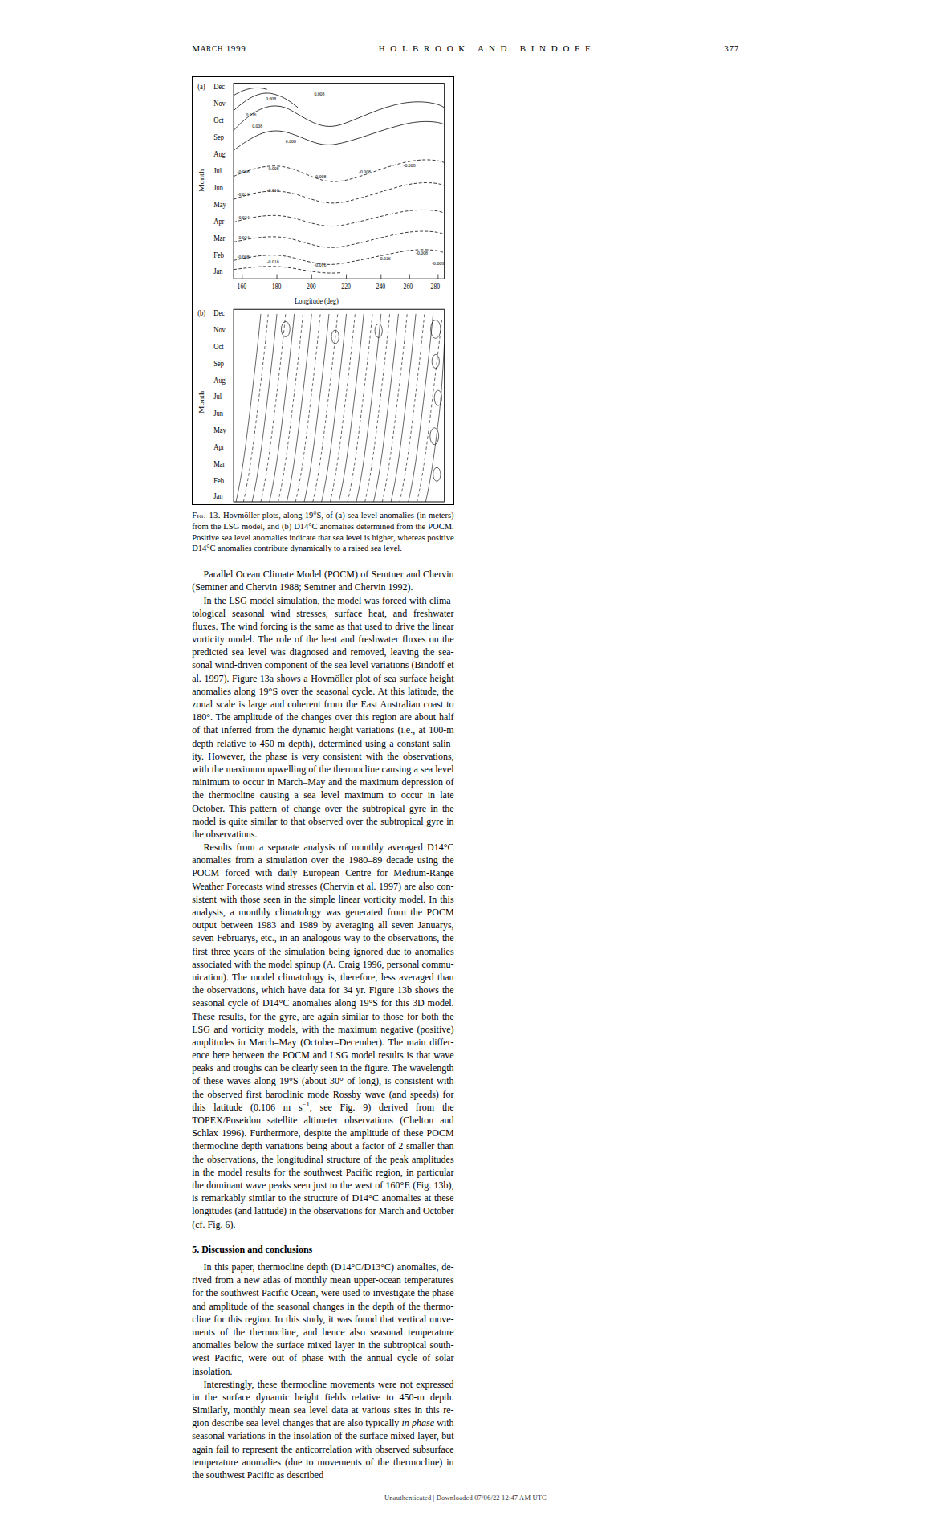MARCH 1999
H O L B R O O K A N D B I N D O F F
377
(a) Dec Nov Oct Sep Aug Jul Jun May Apr Mar Feb Jan Month 160 180 200 220 240 260 280 Longitude (deg) 0.008 0.008 0.016 0.008 0.008 -0.008 -0.008 -0.008 -0.008 -0.008 -0.016 -0.016 -0.024 -0.024 -0.008 -0.016 -0.016 -0.016 -0.008 -0.008 (b) Dec Nov Oct Sep Aug Jul Jun May Apr Mar Feb Jan Month 160 180 200 220 240 260 280 Longitude (deg)
Fig. 13. Hovmöller plots, along 19 S, of (a) sea level anomalies (in meters) from the LSG model, and (b) D14 C anomalies determined from the POCM. Positive sea level anomalies indicate that sea level is higher, whereas positive D14 C anomalies contribute dynamically to a raised sea level.
Parallel Ocean Climate Model (POCM) of Semtner and Chervin (Semtner and Chervin 1988; Semtner and Chervin 1992).
In the LSG model simulation, the model was forced with climatological seasonal wind stresses, surface heat, and freshwater fluxes. The wind forcing is the same as that used to drive the linear vorticity model. The role of the heat and freshwater fluxes on the predicted sea level was diagnosed and removed, leaving the seasonal wind-driven component of the sea level variations (Bindoff et al. 1997). Figure 13a shows a Hovmöller plot of sea surface height anomalies along 19 S over the seasonal cycle. At this latitude, the zonal scale is large and coherent from the East Australian coast to 180 . The amplitude of the changes over this region are about half of that inferred from the dynamic height variations (i.e., at 100-m depth relative to 450-m depth), determined using a constant salinity. However, the phase is very consistent with the observations, with the maximum upwelling of the thermocline causing a sea level minimum to occur in March–May and the maximum depression of the thermocline causing a sea level maximum to occur in late October. This pattern of change over the subtropical gyre in the model is quite similar to that observed over the subtropical gyre in the observations.
Results from a separate analysis of monthly averaged D14 C anomalies from a simulation over the 1980–89 decade using the POCM forced with daily European Centre for Medium-Range Weather Forecasts wind stresses (Chervin et al. 1997) are also consistent with those seen in the simple linear vorticity model. In this analysis, a monthly climatology was generated from the POCM output between 1983 and 1989 by averaging all seven Januarys, seven Februarys, etc., in an analogous way to the observations, the first three years of the simulation being ignored due to anomalies associated with the model spinup (A. Craig 1996, personal communication). The model climatology is, therefore, less averaged than the observations, which have data for 34 yr. Figure 13b shows the seasonal cycle of D14 C anomalies along 19 S for this 3D model. These results, for the gyre, are again similar to those for both the LSG and vorticity models, with the maximum negative (positive) amplitudes in March–May (October–December). The main difference here between the POCM and LSG model results is that wave peaks and troughs can be clearly seen in the figure. The wavelength of these waves along 19 S (about 30 of long), is consistent with the observed first baroclinic mode Rossby wave (and speeds) for this latitude (0.106 m s−1, see Fig. 9) derived from the TOPEX/Poseidon satellite altimeter observations (Chelton and Schlax 1996). Furthermore, despite the amplitude of these POCM thermocline depth variations being about a factor of 2 smaller than the observations, the longitudinal structure of the peak amplitudes in the model results for the southwest Pacific region, in particular the dominant wave peaks seen just to the west of 160 E (Fig. 13b), is remarkably similar to the structure of D14 C anomalies at these longitudes (and latitude) in the observations for March and October (cf. Fig. 6).
5. Discussion and conclusions
In this paper, thermocline depth (D14 C/D13 C) anomalies, derived from a new atlas of monthly mean upper-ocean temperatures for the southwest Pacific Ocean, were used to investigate the phase and amplitude of the seasonal changes in the depth of the thermocline for this region. In this study, it was found that vertical movements of the thermocline, and hence also seasonal temperature anomalies below the surface mixed layer in the subtropical southwest Pacific, were out of phase with the annual cycle of solar insolation.
Interestingly, these thermocline movements were not expressed in the surface dynamic height fields relative to 450-m depth. Similarly, monthly mean sea level data at various sites in this region describe sea level changes that are also typically in phase with seasonal variations in the insolation of the surface mixed layer, but again fail to represent the anticorrelation with observed subsurface temperature anomalies (due to movements of the thermocline) in the southwest Pacific as described
Unauthenticated | Downloaded 07/06/22 12:47 AM UTC